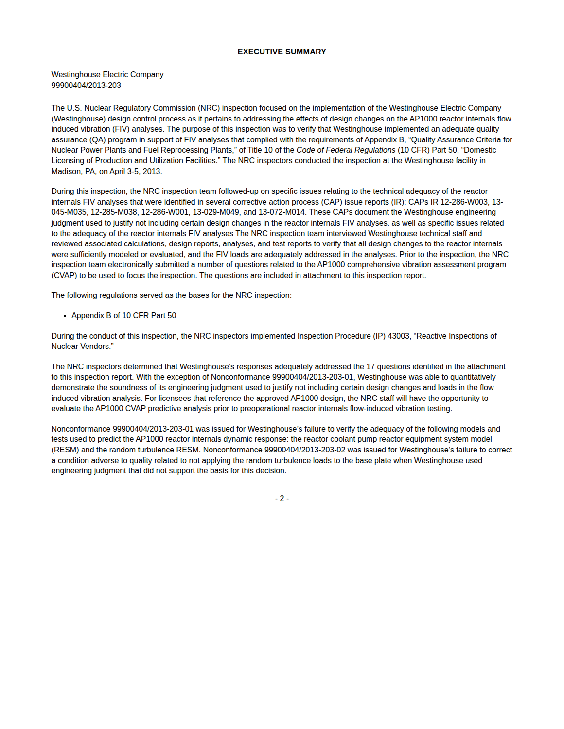EXECUTIVE SUMMARY
Westinghouse Electric Company
99900404/2013-203
The U.S. Nuclear Regulatory Commission (NRC) inspection focused on the implementation of the Westinghouse Electric Company (Westinghouse) design control process as it pertains to addressing the effects of design changes on the AP1000 reactor internals flow induced vibration (FIV) analyses. The purpose of this inspection was to verify that Westinghouse implemented an adequate quality assurance (QA) program in support of FIV analyses that complied with the requirements of Appendix B, “Quality Assurance Criteria for Nuclear Power Plants and Fuel Reprocessing Plants,” of Title 10 of the Code of Federal Regulations (10 CFR) Part 50, “Domestic Licensing of Production and Utilization Facilities.” The NRC inspectors conducted the inspection at the Westinghouse facility in Madison, PA, on April 3-5, 2013.
During this inspection, the NRC inspection team followed-up on specific issues relating to the technical adequacy of the reactor internals FIV analyses that were identified in several corrective action process (CAP) issue reports (IR): CAPs IR 12-286-W003, 13-045-M035, 12-285-M038, 12-286-W001, 13-029-M049, and 13-072-M014. These CAPs document the Westinghouse engineering judgment used to justify not including certain design changes in the reactor internals FIV analyses, as well as specific issues related to the adequacy of the reactor internals FIV analyses The NRC inspection team interviewed Westinghouse technical staff and reviewed associated calculations, design reports, analyses, and test reports to verify that all design changes to the reactor internals were sufficiently modeled or evaluated, and the FIV loads are adequately addressed in the analyses. Prior to the inspection, the NRC inspection team electronically submitted a number of questions related to the AP1000 comprehensive vibration assessment program (CVAP) to be used to focus the inspection. The questions are included in attachment to this inspection report.
The following regulations served as the bases for the NRC inspection:
Appendix B of 10 CFR Part 50
During the conduct of this inspection, the NRC inspectors implemented Inspection Procedure (IP) 43003, “Reactive Inspections of Nuclear Vendors.”
The NRC inspectors determined that Westinghouse’s responses adequately addressed the 17 questions identified in the attachment to this inspection report. With the exception of Nonconformance 99900404/2013-203-01, Westinghouse was able to quantitatively demonstrate the soundness of its engineering judgment used to justify not including certain design changes and loads in the flow induced vibration analysis. For licensees that reference the approved AP1000 design, the NRC staff will have the opportunity to evaluate the AP1000 CVAP predictive analysis prior to preoperational reactor internals flow-induced vibration testing.
Nonconformance 99900404/2013-203-01 was issued for Westinghouse’s failure to verify the adequacy of the following models and tests used to predict the AP1000 reactor internals dynamic response: the reactor coolant pump reactor equipment system model (RESM) and the random turbulence RESM. Nonconformance 99900404/2013-203-02 was issued for Westinghouse’s failure to correct a condition adverse to quality related to not applying the random turbulence loads to the base plate when Westinghouse used engineering judgment that did not support the basis for this decision.
- 2 -